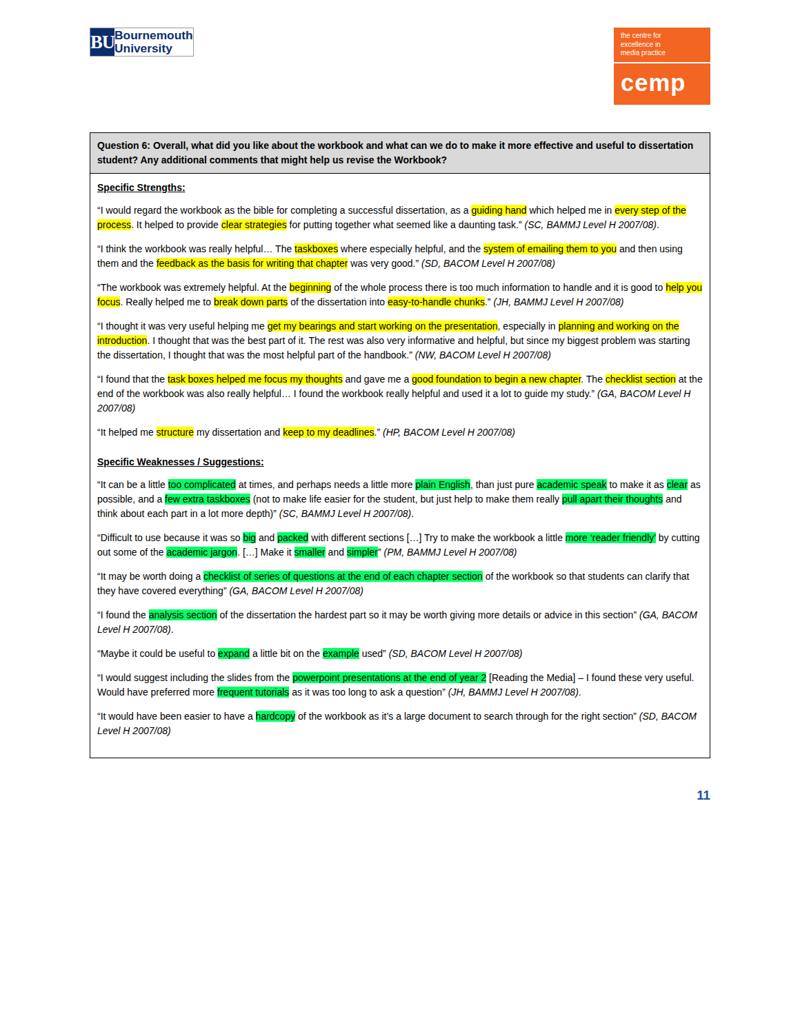| BU | Bournemouth University |
the centre for
excellence in
media practice
cemp
Question 6: Overall, what did you like about the workbook and what can we do to make it more effective and useful to dissertation student? Any additional comments that might help us revise the Workbook?
Specific Strengths:
“I would regard the workbook as the bible for completing a successful dissertation, as a guiding hand which helped me in every step of the process. It helped to provide clear strategies for putting together what seemed like a daunting task.” (SC, BAMMJ Level H 2007/08).
“I think the workbook was really helpful… The taskboxes where especially helpful, and the system of emailing them to you and then using them and the feedback as the basis for writing that chapter was very good.” (SD, BACOM Level H 2007/08)
“The workbook was extremely helpful. At the beginning of the whole process there is too much information to handle and it is good to help you focus. Really helped me to break down parts of the dissertation into easy-to-handle chunks.” (JH, BAMMJ Level H 2007/08)
“I thought it was very useful helping me get my bearings and start working on the presentation, especially in planning and working on the introduction. I thought that was the best part of it. The rest was also very informative and helpful, but since my biggest problem was starting the dissertation, I thought that was the most helpful part of the handbook.” (NW, BACOM Level H 2007/08)
“I found that the task boxes helped me focus my thoughts and gave me a good foundation to begin a new chapter. The checklist section at the end of the workbook was also really helpful… I found the workbook really helpful and used it a lot to guide my study.” (GA, BACOM Level H 2007/08)
“It helped me structure my dissertation and keep to my deadlines.” (HP, BACOM Level H 2007/08)
Specific Weaknesses / Suggestions:
“It can be a little too complicated at times, and perhaps needs a little more plain English, than just pure academic speak to make it as clear as possible, and a few extra taskboxes (not to make life easier for the student, but just help to make them really pull apart their thoughts and think about each part in a lot more depth)” (SC, BAMMJ Level H 2007/08).
“Difficult to use because it was so big and packed with different sections […] Try to make the workbook a little more ‘reader friendly’ by cutting out some of the academic jargon. […] Make it smaller and simpler” (PM, BAMMJ Level H 2007/08)
“It may be worth doing a checklist of series of questions at the end of each chapter section of the workbook so that students can clarify that they have covered everything” (GA, BACOM Level H 2007/08)
“I found the analysis section of the dissertation the hardest part so it may be worth giving more details or advice in this section” (GA, BACOM Level H 2007/08).
“Maybe it could be useful to expand a little bit on the example used” (SD, BACOM Level H 2007/08)
“I would suggest including the slides from the powerpoint presentations at the end of year 2 [Reading the Media] – I found these very useful. Would have preferred more frequent tutorials as it was too long to ask a question” (JH, BAMMJ Level H 2007/08).
“It would have been easier to have a hardcopy of the workbook as it’s a large document to search through for the right section” (SD, BACOM Level H 2007/08)
11